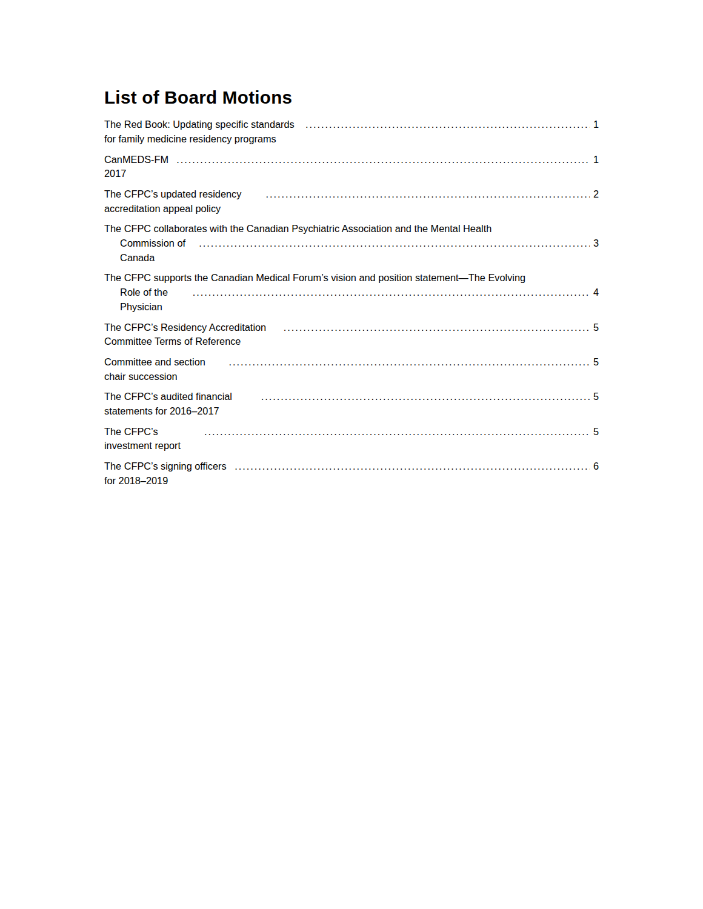List of Board Motions
The Red Book: Updating specific standards for family medicine residency programs .................................................................................................................................... 1
CanMEDS-FM 2017 .................................................................................................................................... 1
The CFPC’s updated residency accreditation appeal policy .................................................................................................................................... 2
The CFPC collaborates with the Canadian Psychiatric Association and the Mental Health Commission of Canada .................................................................................................................................... 3
The CFPC supports the Canadian Medical Forum’s vision and position statement—The Evolving Role of the Physician .................................................................................................................................... 4
The CFPC’s Residency Accreditation Committee Terms of Reference .................................................................................................................................... 5
Committee and section chair succession .................................................................................................................................... 5
The CFPC’s audited financial statements for 2016–2017 .................................................................................................................................... 5
The CFPC’s investment report .................................................................................................................................... 5
The CFPC’s signing officers for 2018–2019 .................................................................................................................................... 6